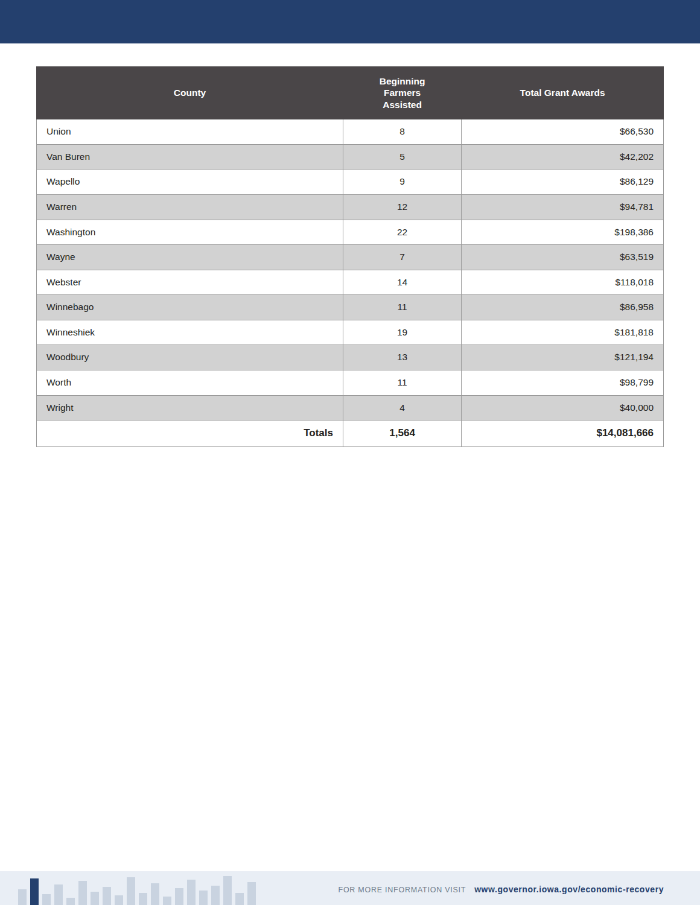| County | Beginning Farmers Assisted | Total Grant Awards |
| --- | --- | --- |
| Union | 8 | $66,530 |
| Van Buren | 5 | $42,202 |
| Wapello | 9 | $86,129 |
| Warren | 12 | $94,781 |
| Washington | 22 | $198,386 |
| Wayne | 7 | $63,519 |
| Webster | 14 | $118,018 |
| Winnebago | 11 | $86,958 |
| Winneshiek | 19 | $181,818 |
| Woodbury | 13 | $121,194 |
| Worth | 11 | $98,799 |
| Wright | 4 | $40,000 |
| Totals | 1,564 | $14,081,666 |
For more information visit www.governor.iowa.gov/economic-recovery